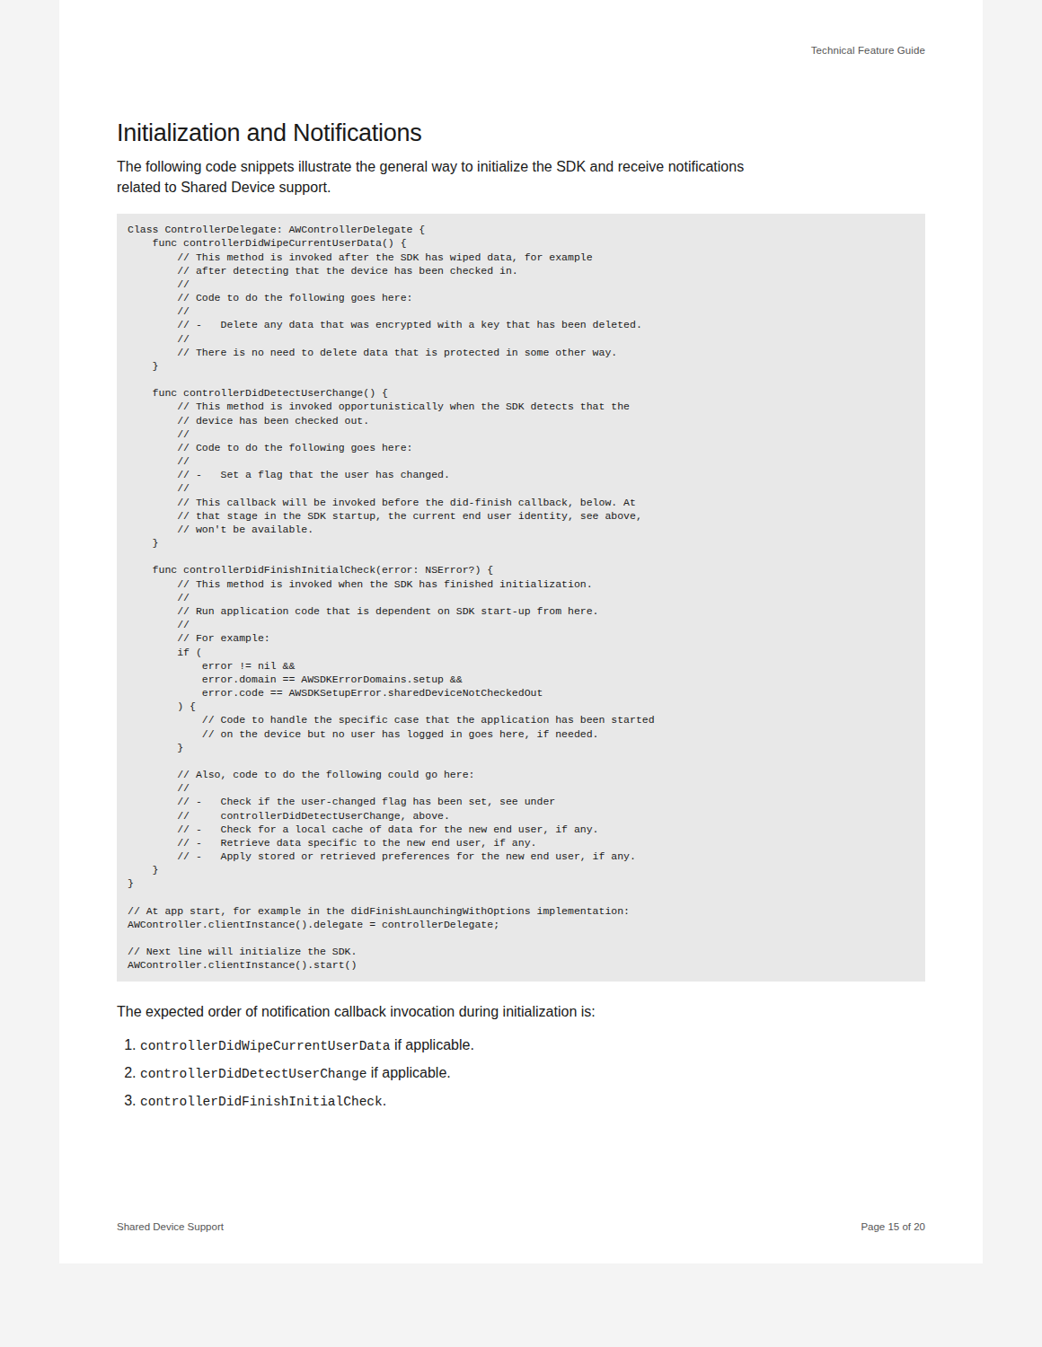Technical Feature Guide
Initialization and Notifications
The following code snippets illustrate the general way to initialize the SDK and receive notifications related to Shared Device support.
Class ControllerDelegate: AWControllerDelegate {
    func controllerDidWipeCurrentUserData() {
        // This method is invoked after the SDK has wiped data, for example
        // after detecting that the device has been checked in.
        //
        // Code to do the following goes here:
        //
        // -   Delete any data that was encrypted with a key that has been deleted.
        //
        // There is no need to delete data that is protected in some other way.
    }

    func controllerDidDetectUserChange() {
        // This method is invoked opportunistically when the SDK detects that the
        // device has been checked out.
        //
        // Code to do the following goes here:
        //
        // -   Set a flag that the user has changed.
        //
        // This callback will be invoked before the did-finish callback, below. At
        // that stage in the SDK startup, the current end user identity, see above,
        // won't be available.
    }

    func controllerDidFinishInitialCheck(error: NSError?) {
        // This method is invoked when the SDK has finished initialization.
        //
        // Run application code that is dependent on SDK start-up from here.
        //
        // For example:
        if (
            error != nil &&
            error.domain == AWSDKErrorDomains.setup &&
            error.code == AWSDKSetupError.sharedDeviceNotCheckedOut
        ) {
            // Code to handle the specific case that the application has been started
            // on the device but no user has logged in goes here, if needed.
        }

        // Also, code to do the following could go here:
        //
        // -   Check if the user-changed flag has been set, see under
        //     controllerDidDetectUserChange, above.
        // -   Check for a local cache of data for the new end user, if any.
        // -   Retrieve data specific to the new end user, if any.
        // -   Apply stored or retrieved preferences for the new end user, if any.
    }
}

// At app start, for example in the didFinishLaunchingWithOptions implementation:
AWController.clientInstance().delegate = controllerDelegate;

// Next line will initialize the SDK.
AWController.clientInstance().start()
The expected order of notification callback invocation during initialization is:
controllerDidWipeCurrentUserData if applicable.
controllerDidDetectUserChange if applicable.
controllerDidFinishInitialCheck.
Shared Device Support Page 15 of 20